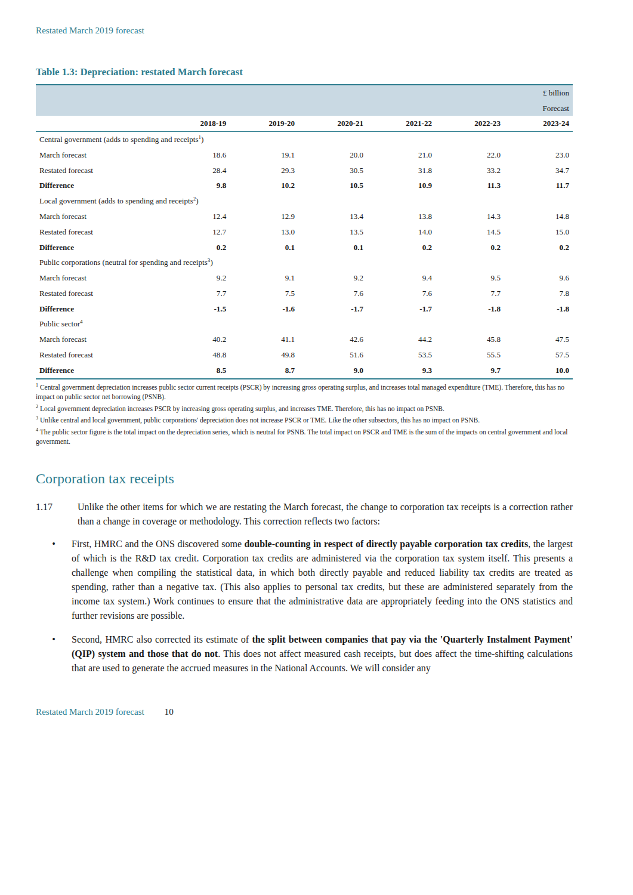Restated March 2019 forecast
Table 1.3: Depreciation: restated March forecast
| | £ billion |
| | Forecast |
| | 2018-19 | 2019-20 | 2020-21 | 2021-22 | 2022-23 | 2023-24 |
| Central government (adds to spending and receipts 1 ) |
| March forecast | 18.6 | 19.1 | 20.0 | 21.0 | 22.0 | 23.0 |
| Restated forecast | 28.4 | 29.3 | 30.5 | 31.8 | 33.2 | 34.7 |
| Difference | 9.8 | 10.2 | 10.5 | 10.9 | 11.3 | 11.7 |
| Local government (adds to spending and receipts 2 ) |
| March forecast | 12.4 | 12.9 | 13.4 | 13.8 | 14.3 | 14.8 |
| Restated forecast | 12.7 | 13.0 | 13.5 | 14.0 | 14.5 | 15.0 |
| Difference | 0.2 | 0.1 | 0.1 | 0.2 | 0.2 | 0.2 |
| Public corporations (neutral for spending and receipts 3 ) |
| March forecast | 9.2 | 9.1 | 9.2 | 9.4 | 9.5 | 9.6 |
| Restated forecast | 7.7 | 7.5 | 7.6 | 7.6 | 7.7 | 7.8 |
| Difference | -1.5 | -1.6 | -1.7 | -1.7 | -1.8 | -1.8 |
| Public sector 4 |
| March forecast | 40.2 | 41.1 | 42.6 | 44.2 | 45.8 | 47.5 |
| Restated forecast | 48.8 | 49.8 | 51.6 | 53.5 | 55.5 | 57.5 |
| Difference | 8.5 | 8.7 | 9.0 | 9.3 | 9.7 | 10.0 |
1 Central government depreciation increases public sector current receipts (PSCR) by increasing gross operating surplus, and increases total managed expenditure (TME). Therefore, this has no impact on public sector net borrowing (PSNB).
2 Local government depreciation increases PSCR by increasing gross operating surplus, and increases TME. Therefore, this has no impact on PSNB.
3 Unlike central and local government, public corporations' depreciation does not increase PSCR or TME. Like the other subsectors, this has no impact on PSNB.
4 The public sector figure is the total impact on the depreciation series, which is neutral for PSNB. The total impact on PSCR and TME is the sum of the impacts on central government and local government.
Corporation tax receipts
1.17
Unlike the other items for which we are restating the March forecast, the change to corporation tax receipts is a correction rather than a change in coverage or methodology. This correction reflects two factors:
• First, HMRC and the ONS discovered some double-counting in respect of directly payable corporation tax credits, the largest of which is the R&D tax credit. Corporation tax credits are administered via the corporation tax system itself. This presents a challenge when compiling the statistical data, in which both directly payable and reduced liability tax credits are treated as spending, rather than a negative tax. (This also applies to personal tax credits, but these are administered separately from the income tax system.) Work continues to ensure that the administrative data are appropriately feeding into the ONS statistics and further revisions are possible.
• Second, HMRC also corrected its estimate of the split between companies that pay via the 'Quarterly Instalment Payment' (QIP) system and those that do not. This does not affect measured cash receipts, but does affect the time-shifting calculations that are used to generate the accrued measures in the National Accounts. We will consider any
Restated March 2019 forecast 10